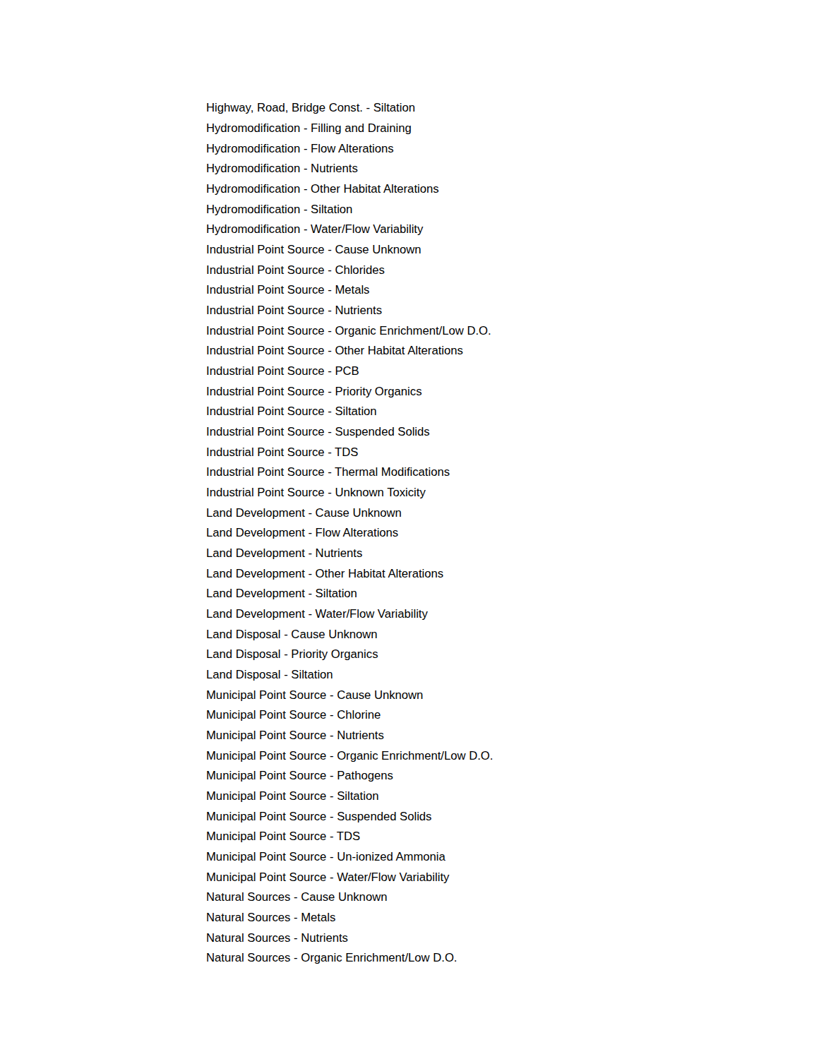Highway, Road, Bridge Const. - Siltation
Hydromodification - Filling and Draining
Hydromodification - Flow Alterations
Hydromodification - Nutrients
Hydromodification - Other Habitat Alterations
Hydromodification - Siltation
Hydromodification - Water/Flow Variability
Industrial Point Source - Cause Unknown
Industrial Point Source - Chlorides
Industrial Point Source - Metals
Industrial Point Source - Nutrients
Industrial Point Source - Organic Enrichment/Low D.O.
Industrial Point Source - Other Habitat Alterations
Industrial Point Source - PCB
Industrial Point Source - Priority Organics
Industrial Point Source - Siltation
Industrial Point Source - Suspended Solids
Industrial Point Source - TDS
Industrial Point Source - Thermal Modifications
Industrial Point Source - Unknown Toxicity
Land Development - Cause Unknown
Land Development - Flow Alterations
Land Development - Nutrients
Land Development - Other Habitat Alterations
Land Development - Siltation
Land Development - Water/Flow Variability
Land Disposal - Cause Unknown
Land Disposal - Priority Organics
Land Disposal - Siltation
Municipal Point Source - Cause Unknown
Municipal Point Source - Chlorine
Municipal Point Source - Nutrients
Municipal Point Source - Organic Enrichment/Low D.O.
Municipal Point Source - Pathogens
Municipal Point Source - Siltation
Municipal Point Source - Suspended Solids
Municipal Point Source - TDS
Municipal Point Source - Un-ionized Ammonia
Municipal Point Source - Water/Flow Variability
Natural Sources - Cause Unknown
Natural Sources - Metals
Natural Sources - Nutrients
Natural Sources - Organic Enrichment/Low D.O.